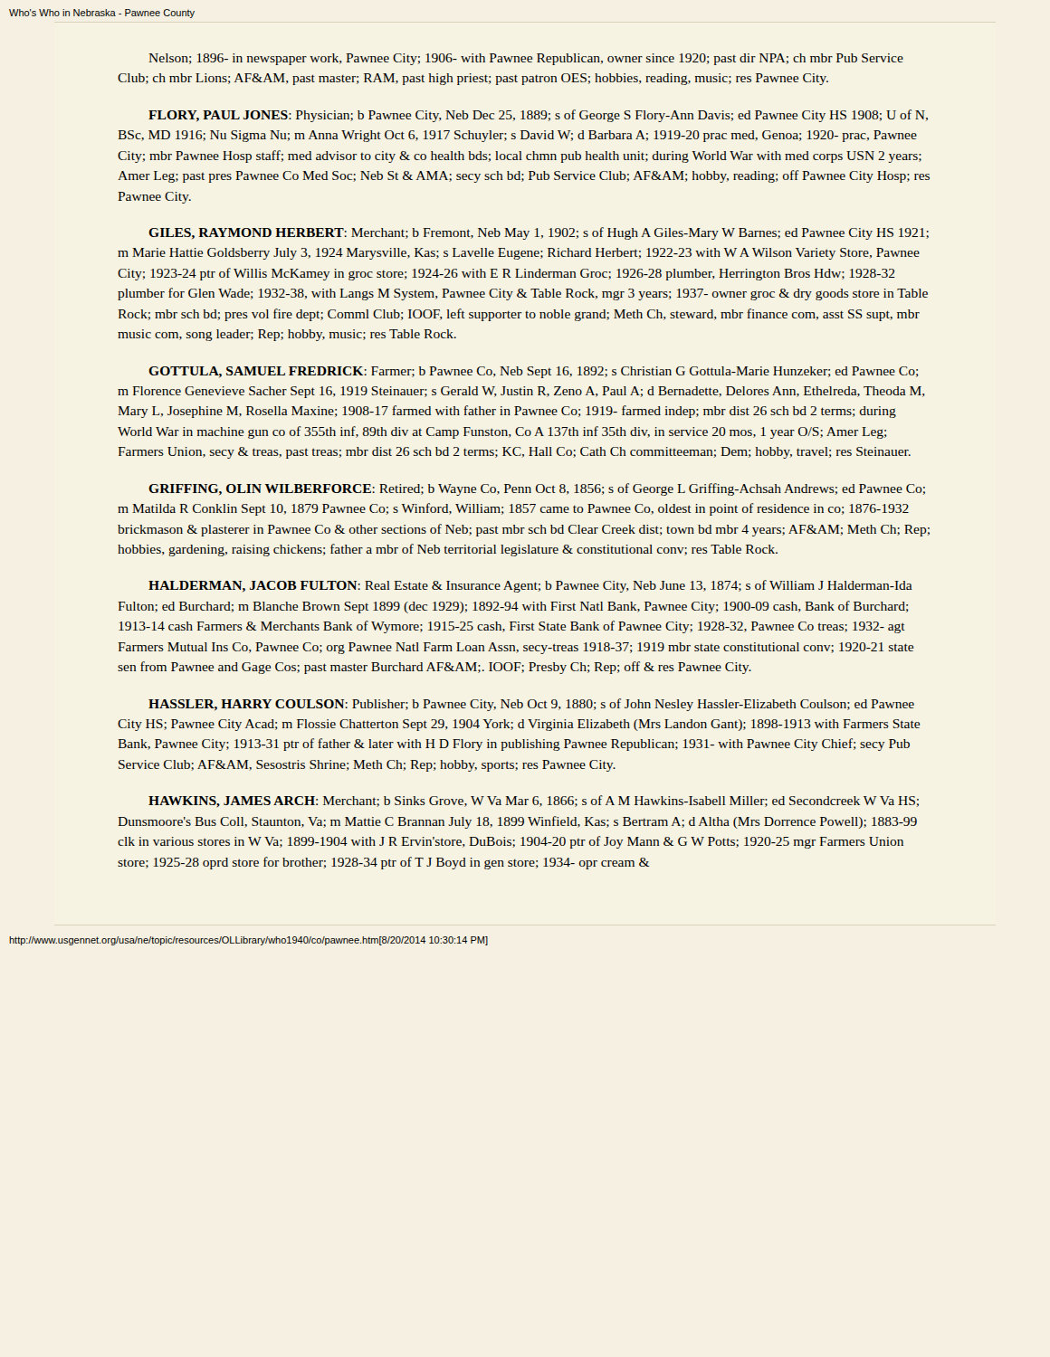Who's Who in Nebraska - Pawnee County
Nelson; 1896- in newspaper work, Pawnee City; 1906- with Pawnee Republican, owner since 1920; past dir NPA; ch mbr Pub Service Club; ch mbr Lions; AF&AM, past master; RAM, past high priest; past patron OES; hobbies, reading, music; res Pawnee City.
FLORY, PAUL JONES: Physician; b Pawnee City, Neb Dec 25, 1889; s of George S Flory-Ann Davis; ed Pawnee City HS 1908; U of N, BSc, MD 1916; Nu Sigma Nu; m Anna Wright Oct 6, 1917 Schuyler; s David W; d Barbara A; 1919-20 prac med, Genoa; 1920- prac, Pawnee City; mbr Pawnee Hosp staff; med advisor to city & co health bds; local chmn pub health unit; during World War with med corps USN 2 years; Amer Leg; past pres Pawnee Co Med Soc; Neb St & AMA; secy sch bd; Pub Service Club; AF&AM; hobby, reading; off Pawnee City Hosp; res Pawnee City.
GILES, RAYMOND HERBERT: Merchant; b Fremont, Neb May 1, 1902; s of Hugh A Giles-Mary W Barnes; ed Pawnee City HS 1921; m Marie Hattie Goldsberry July 3, 1924 Marysville, Kas; s Lavelle Eugene; Richard Herbert; 1922-23 with W A Wilson Variety Store, Pawnee City; 1923-24 ptr of Willis McKamey in groc store; 1924-26 with E R Linderman Groc; 1926-28 plumber, Herrington Bros Hdw; 1928-32 plumber for Glen Wade; 1932-38, with Langs M System, Pawnee City & Table Rock, mgr 3 years; 1937- owner groc & dry goods store in Table Rock; mbr sch bd; pres vol fire dept; Comml Club; IOOF, left supporter to noble grand; Meth Ch, steward, mbr finance com, asst SS supt, mbr music com, song leader; Rep; hobby, music; res Table Rock.
GOTTULA, SAMUEL FREDRICK: Farmer; b Pawnee Co, Neb Sept 16, 1892; s Christian G Gottula-Marie Hunzeker; ed Pawnee Co; m Florence Genevieve Sacher Sept 16, 1919 Steinauer; s Gerald W, Justin R, Zeno A, Paul A; d Bernadette, Delores Ann, Ethelreda, Theoda M, Mary L, Josephine M, Rosella Maxine; 1908-17 farmed with father in Pawnee Co; 1919- farmed indep; mbr dist 26 sch bd 2 terms; during World War in machine gun co of 355th inf, 89th div at Camp Funston, Co A 137th inf 35th div, in service 20 mos, 1 year O/S; Amer Leg; Farmers Union, secy & treas, past treas; mbr dist 26 sch bd 2 terms; KC, Hall Co; Cath Ch committeeman; Dem; hobby, travel; res Steinauer.
GRIFFING, OLIN WILBERFORCE: Retired; b Wayne Co, Penn Oct 8, 1856; s of George L Griffing-Achsah Andrews; ed Pawnee Co; m Matilda R Conklin Sept 10, 1879 Pawnee Co; s Winford, William; 1857 came to Pawnee Co, oldest in point of residence in co; 1876-1932 brickmason & plasterer in Pawnee Co & other sections of Neb; past mbr sch bd Clear Creek dist; town bd mbr 4 years; AF&AM; Meth Ch; Rep; hobbies, gardening, raising chickens; father a mbr of Neb territorial legislature & constitutional conv; res Table Rock.
HALDERMAN, JACOB FULTON: Real Estate & Insurance Agent; b Pawnee City, Neb June 13, 1874; s of William J Halderman-Ida Fulton; ed Burchard; m Blanche Brown Sept 1899 (dec 1929); 1892-94 with First Natl Bank, Pawnee City; 1900-09 cash, Bank of Burchard; 1913-14 cash Farmers & Merchants Bank of Wymore; 1915-25 cash, First State Bank of Pawnee City; 1928-32, Pawnee Co treas; 1932- agt Farmers Mutual Ins Co, Pawnee Co; org Pawnee Natl Farm Loan Assn, secy-treas 1918-37; 1919 mbr state constitutional conv; 1920-21 state sen from Pawnee and Gage Cos; past master Burchard AF&AM;. IOOF; Presby Ch; Rep; off & res Pawnee City.
HASSLER, HARRY COULSON: Publisher; b Pawnee City, Neb Oct 9, 1880; s of John Nesley Hassler-Elizabeth Coulson; ed Pawnee City HS; Pawnee City Acad; m Flossie Chatterton Sept 29, 1904 York; d Virginia Elizabeth (Mrs Landon Gant); 1898-1913 with Farmers State Bank, Pawnee City; 1913-31 ptr of father & later with H D Flory in publishing Pawnee Republican; 1931- with Pawnee City Chief; secy Pub Service Club; AF&AM, Sesostris Shrine; Meth Ch; Rep; hobby, sports; res Pawnee City.
HAWKINS, JAMES ARCH: Merchant; b Sinks Grove, W Va Mar 6, 1866; s of A M Hawkins-Isabell Miller; ed Secondcreek W Va HS; Dunsmoore's Bus Coll, Staunton, Va; m Mattie C Brannan July 18, 1899 Winfield, Kas; s Bertram A; d Altha (Mrs Dorrence Powell); 1883-99 clk in various stores in W Va; 1899-1904 with J R Ervin'store, DuBois; 1904-20 ptr of Joy Mann & G W Potts; 1920-25 mgr Farmers Union store; 1925-28 oprd store for brother; 1928-34 ptr of T J Boyd in gen store; 1934- opr cream &
http://www.usgennet.org/usa/ne/topic/resources/OLLibrary/who1940/co/pawnee.htm[8/20/2014 10:30:14 PM]